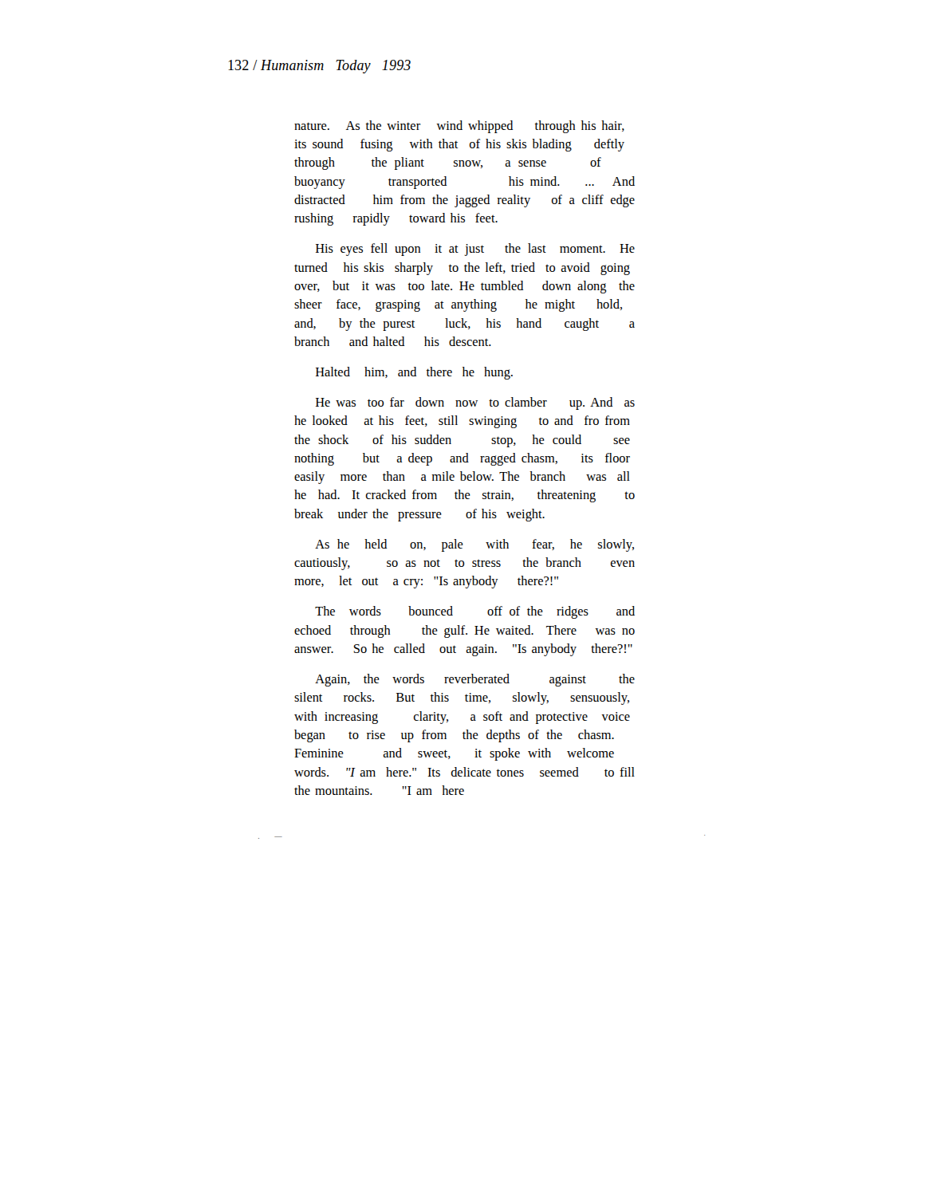132 / Humanism Today 1993
nature. As the winter wind whipped through his hair, its sound fusing with that of his skis blading deftly through the pliant snow, a sense of buoyancy transported his mind. ... And distracted him from the jagged reality of a cliff edge rushing rapidly toward his feet.
His eyes fell upon it at just the last mo­ment. He turned his skis sharply to the left, tried to avoid going over, but it was too late. He tumbled down along the sheer face, grasp­ing at anything he might hold, and, by the purest luck, his hand caught a branch and halted his descent.
Halted him, and there he hung.
He was too far down now to clamber up. And as he looked at his feet, still swinging to and fro from the shock of his sudden stop, he could see nothing but a deep and ragged chasm, its floor easily more than a mile be­low. The branch was all he had. It cracked from the strain, threatening to break under the pressure of his weight.
As he held on, pale with fear, he slowly, cautiously, so as not to stress the branch even more, let out a cry: "Is anybody there?!"
The words bounced off of the ridges and echoed through the gulf. He waited. There was no answer. So he called out again. "Is any­body there?!"
Again, the words reverberated against the silent rocks. But this time, slowly, sensu­ously, with increasing clarity, a soft and pro­tective voice began to rise up from the depths of the chasm. Feminine and sweet, it spoke with welcome words. "I am here." Its delicate tones seemed to fill the mountains. "I am here
. —
.